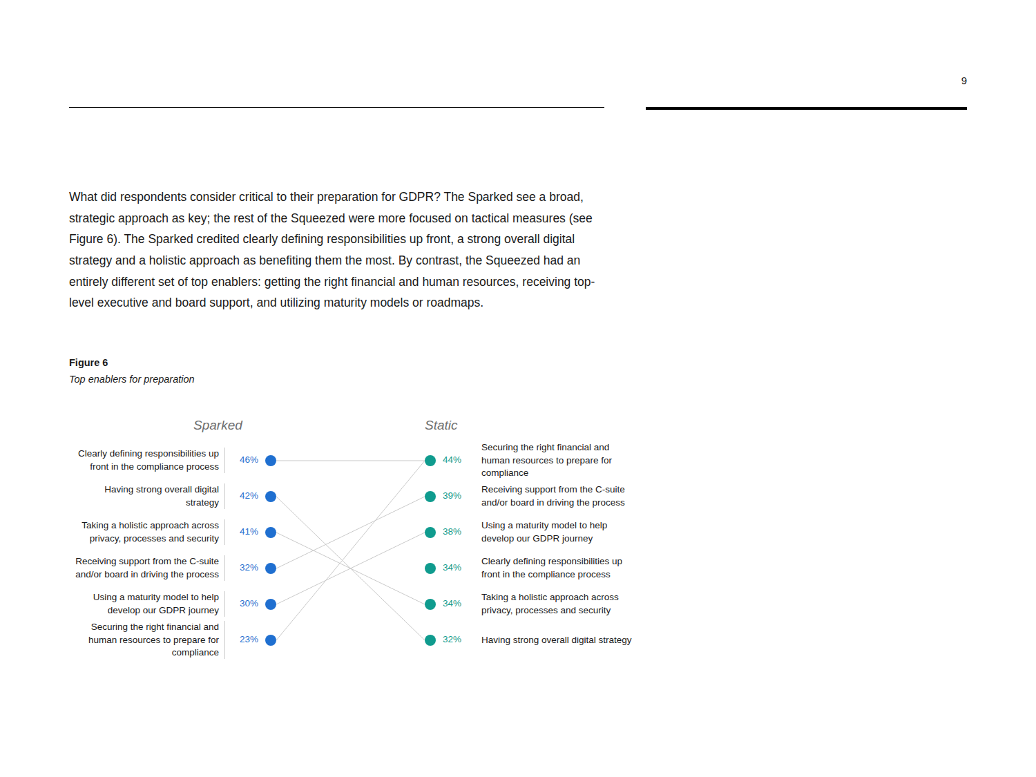9
What did respondents consider critical to their preparation for GDPR? The Sparked see a broad, strategic approach as key; the rest of the Squeezed were more focused on tactical measures (see Figure 6). The Sparked credited clearly defining responsibilities up front, a strong overall digital strategy and a holistic approach as benefiting them the most. By contrast, the Squeezed had an entirely different set of top enablers: getting the right financial and human resources, receiving top-level executive and board support, and utilizing maturity models or roadmaps.
Figure 6 Top enablers for preparation
Sparked
Static
Clearly defining responsibilities up front in the compliance process
46%
Having strong overall digital strategy
42%
Taking a holistic approach across privacy, processes and security
41%
Receiving support from the C-suite and/or board in driving the process
32%
Using a maturity model to help develop our GDPR journey
30%
Securing the right financial and human resources to prepare for compliance
23%
Securing the right financial and human resources to prepare for compliance
44%
Receiving support from the C-suite and/or board in driving the process
39%
Using a maturity model to help develop our GDPR journey
38%
Clearly defining responsibilities up front in the compliance process
34%
Taking a holistic approach across privacy, processes and security
34%
Having strong overall digital strategy
32%